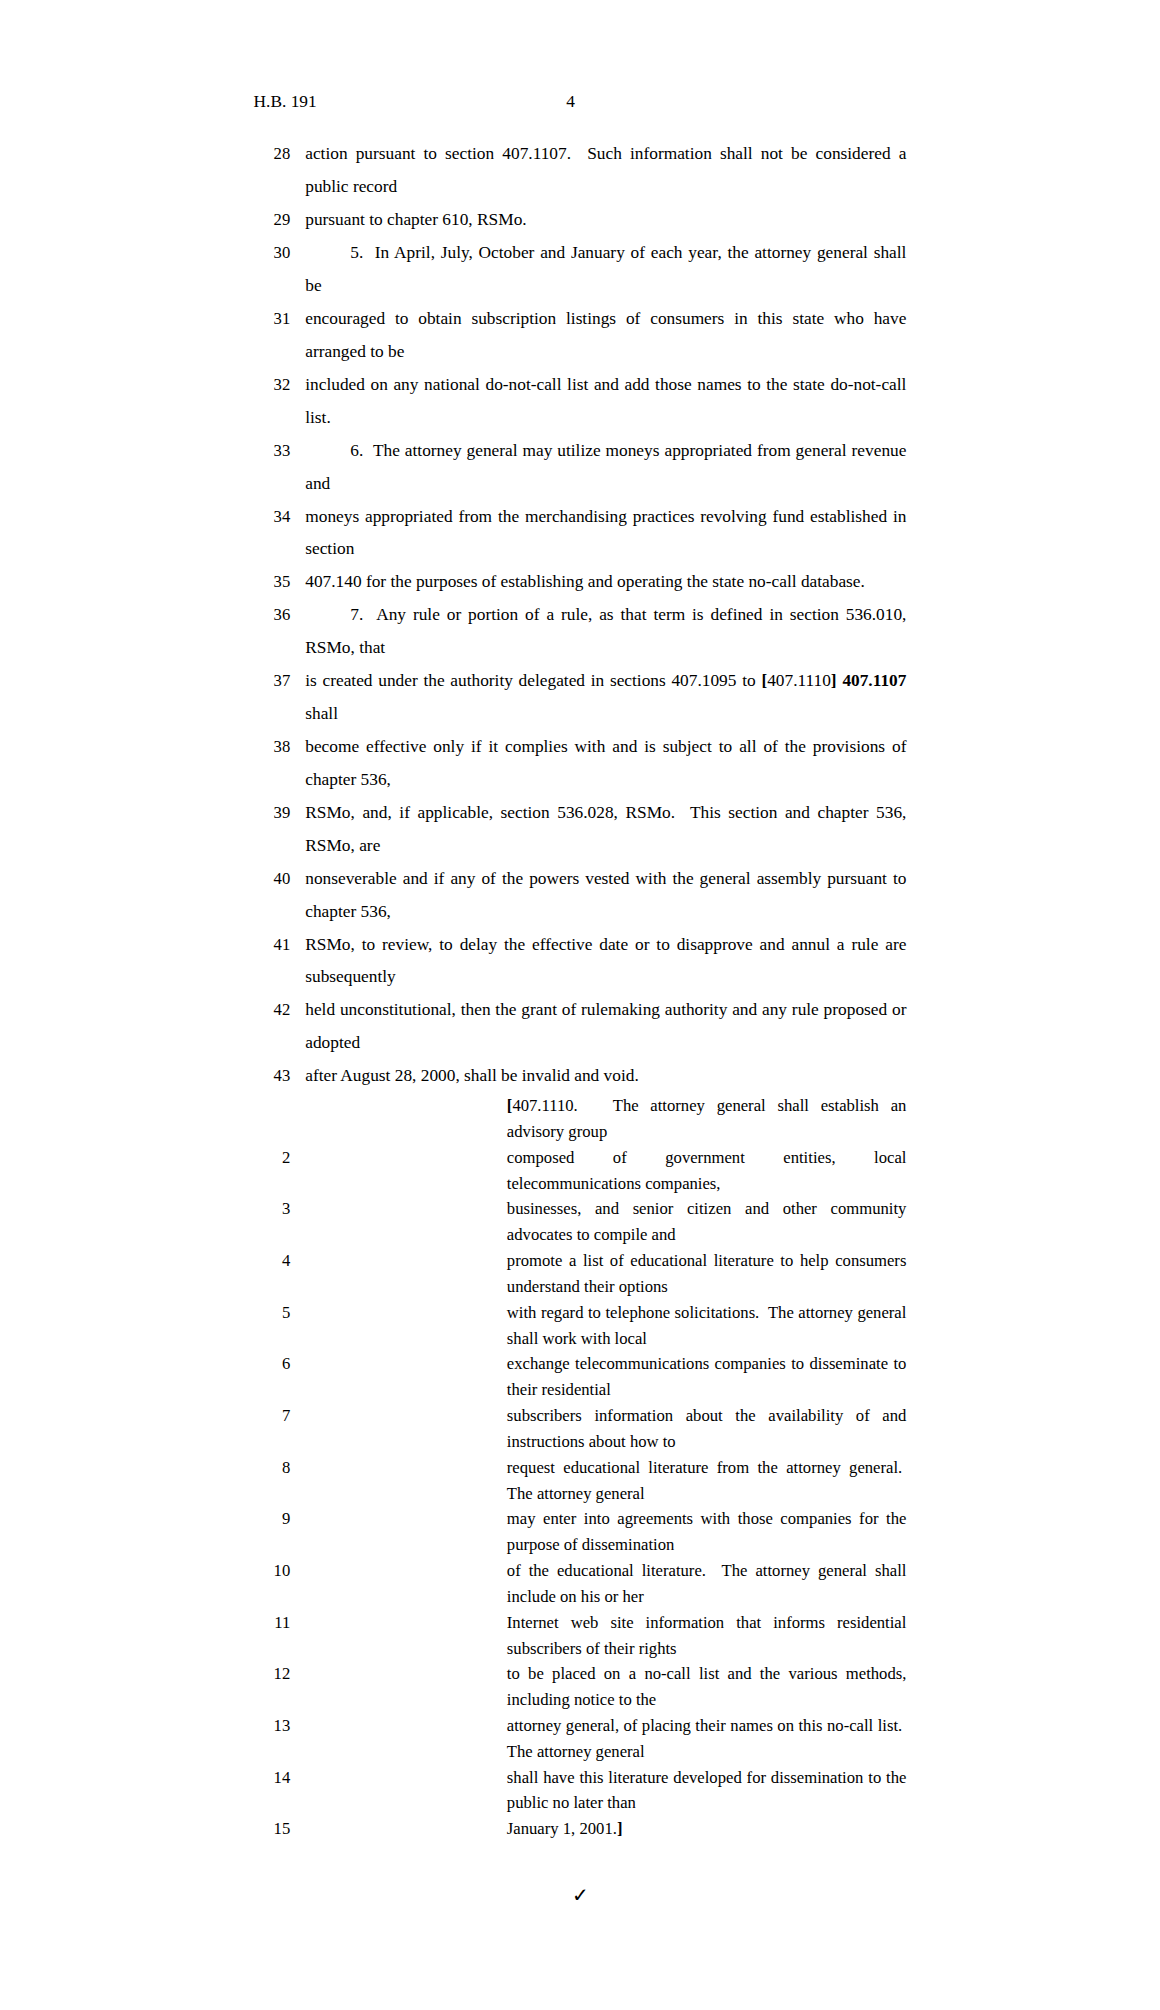H.B. 191 4
28 action pursuant to section 407.1107. Such information shall not be considered a public record
29 pursuant to chapter 610, RSMo.
30 5. In April, July, October and January of each year, the attorney general shall be
31 encouraged to obtain subscription listings of consumers in this state who have arranged to be
32 included on any national do-not-call list and add those names to the state do-not-call list.
33 6. The attorney general may utilize moneys appropriated from general revenue and
34 moneys appropriated from the merchandising practices revolving fund established in section
35 407.140 for the purposes of establishing and operating the state no-call database.
36 7. Any rule or portion of a rule, as that term is defined in section 536.010, RSMo, that
37 is created under the authority delegated in sections 407.1095 to [407.1110] 407.1107 shall
38 become effective only if it complies with and is subject to all of the provisions of chapter 536,
39 RSMo, and, if applicable, section 536.028, RSMo. This section and chapter 536, RSMo, are
40 nonseverable and if any of the powers vested with the general assembly pursuant to chapter 536,
41 RSMo, to review, to delay the effective date or to disapprove and annul a rule are subsequently
42 held unconstitutional, then the grant of rulemaking authority and any rule proposed or adopted
43 after August 28, 2000, shall be invalid and void.
[407.1110. The attorney general shall establish an advisory group
2 composed of government entities, local telecommunications companies,
3 businesses, and senior citizen and other community advocates to compile and
4 promote a list of educational literature to help consumers understand their options
5 with regard to telephone solicitations. The attorney general shall work with local
6 exchange telecommunications companies to disseminate to their residential
7 subscribers information about the availability of and instructions about how to
8 request educational literature from the attorney general. The attorney general
9 may enter into agreements with those companies for the purpose of dissemination
10 of the educational literature. The attorney general shall include on his or her
11 Internet web site information that informs residential subscribers of their rights
12 to be placed on a no-call list and the various methods, including notice to the
13 attorney general, of placing their names on this no-call list. The attorney general
14 shall have this literature developed for dissemination to the public no later than
15 January 1, 2001.]
✓